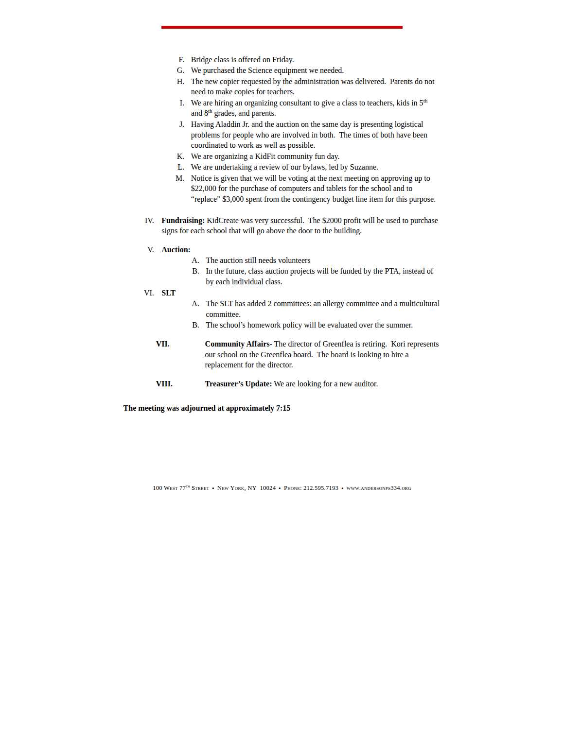Bridge class is offered on Friday.
We purchased the Science equipment we needed.
The new copier requested by the administration was delivered. Parents do not need to make copies for teachers.
We are hiring an organizing consultant to give a class to teachers, kids in 5th and 8th grades, and parents.
Having Aladdin Jr. and the auction on the same day is presenting logistical problems for people who are involved in both. The times of both have been coordinated to work as well as possible.
We are organizing a KidFit community fun day.
We are undertaking a review of our bylaws, led by Suzanne.
Notice is given that we will be voting at the next meeting on approving up to $22,000 for the purchase of computers and tablets for the school and to “replace” $3,000 spent from the contingency budget line item for this purpose.
Fundraising: KidCreate was very successful. The $2000 profit will be used to purchase signs for each school that will go above the door to the building.
Auction:
The auction still needs volunteers
In the future, class auction projects will be funded by the PTA, instead of by each individual class.
SLT
The SLT has added 2 committees: an allergy committee and a multicultural committee.
The school’s homework policy will be evaluated over the summer.
VII.
Community Affairs- The director of Greenflea is retiring. Kori represents our school on the Greenflea board. The board is looking to hire a replacement for the director.
VIII.
Treasurer’s Update: We are looking for a new auditor.
The meeting was adjourned at approximately 7:15
100 West 77th Street ▪ New York, NY 10024 ▪ Phone: 212.595.7193 ▪ www.andersonps334.org